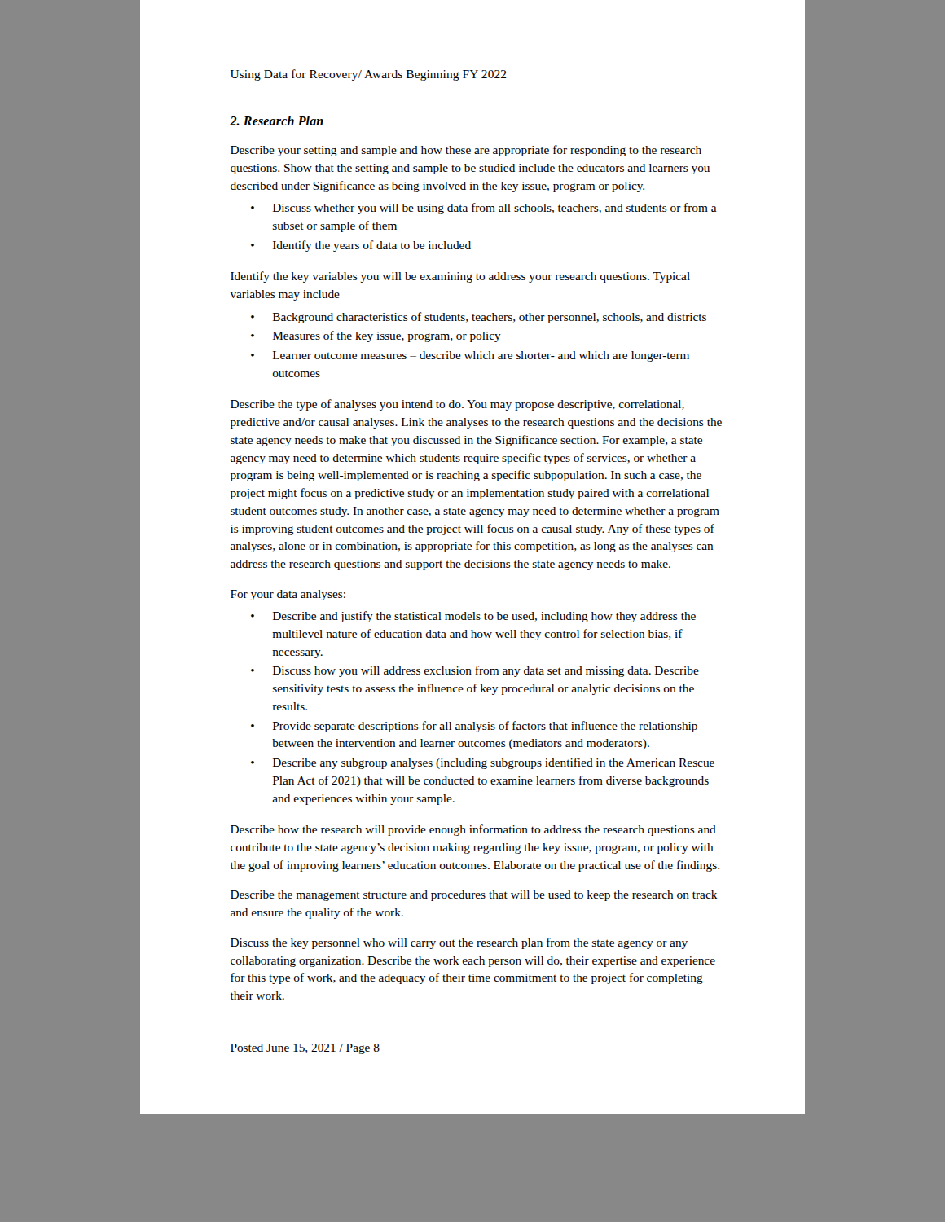Using Data for Recovery/ Awards Beginning FY 2022
2. Research Plan
Describe your setting and sample and how these are appropriate for responding to the research questions. Show that the setting and sample to be studied include the educators and learners you described under Significance as being involved in the key issue, program or policy.
Discuss whether you will be using data from all schools, teachers, and students or from a subset or sample of them
Identify the years of data to be included
Identify the key variables you will be examining to address your research questions. Typical variables may include
Background characteristics of students, teachers, other personnel, schools, and districts
Measures of the key issue, program, or policy
Learner outcome measures – describe which are shorter- and which are longer-term outcomes
Describe the type of analyses you intend to do. You may propose descriptive, correlational, predictive and/or causal analyses. Link the analyses to the research questions and the decisions the state agency needs to make that you discussed in the Significance section. For example, a state agency may need to determine which students require specific types of services, or whether a program is being well-implemented or is reaching a specific subpopulation. In such a case, the project might focus on a predictive study or an implementation study paired with a correlational student outcomes study. In another case, a state agency may need to determine whether a program is improving student outcomes and the project will focus on a causal study. Any of these types of analyses, alone or in combination, is appropriate for this competition, as long as the analyses can address the research questions and support the decisions the state agency needs to make.
For your data analyses:
Describe and justify the statistical models to be used, including how they address the multilevel nature of education data and how well they control for selection bias, if necessary.
Discuss how you will address exclusion from any data set and missing data. Describe sensitivity tests to assess the influence of key procedural or analytic decisions on the results.
Provide separate descriptions for all analysis of factors that influence the relationship between the intervention and learner outcomes (mediators and moderators).
Describe any subgroup analyses (including subgroups identified in the American Rescue Plan Act of 2021) that will be conducted to examine learners from diverse backgrounds and experiences within your sample.
Describe how the research will provide enough information to address the research questions and contribute to the state agency’s decision making regarding the key issue, program, or policy with the goal of improving learners’ education outcomes. Elaborate on the practical use of the findings.
Describe the management structure and procedures that will be used to keep the research on track and ensure the quality of the work.
Discuss the key personnel who will carry out the research plan from the state agency or any collaborating organization. Describe the work each person will do, their expertise and experience for this type of work, and the adequacy of their time commitment to the project for completing their work.
Posted June 15, 2021 / Page 8